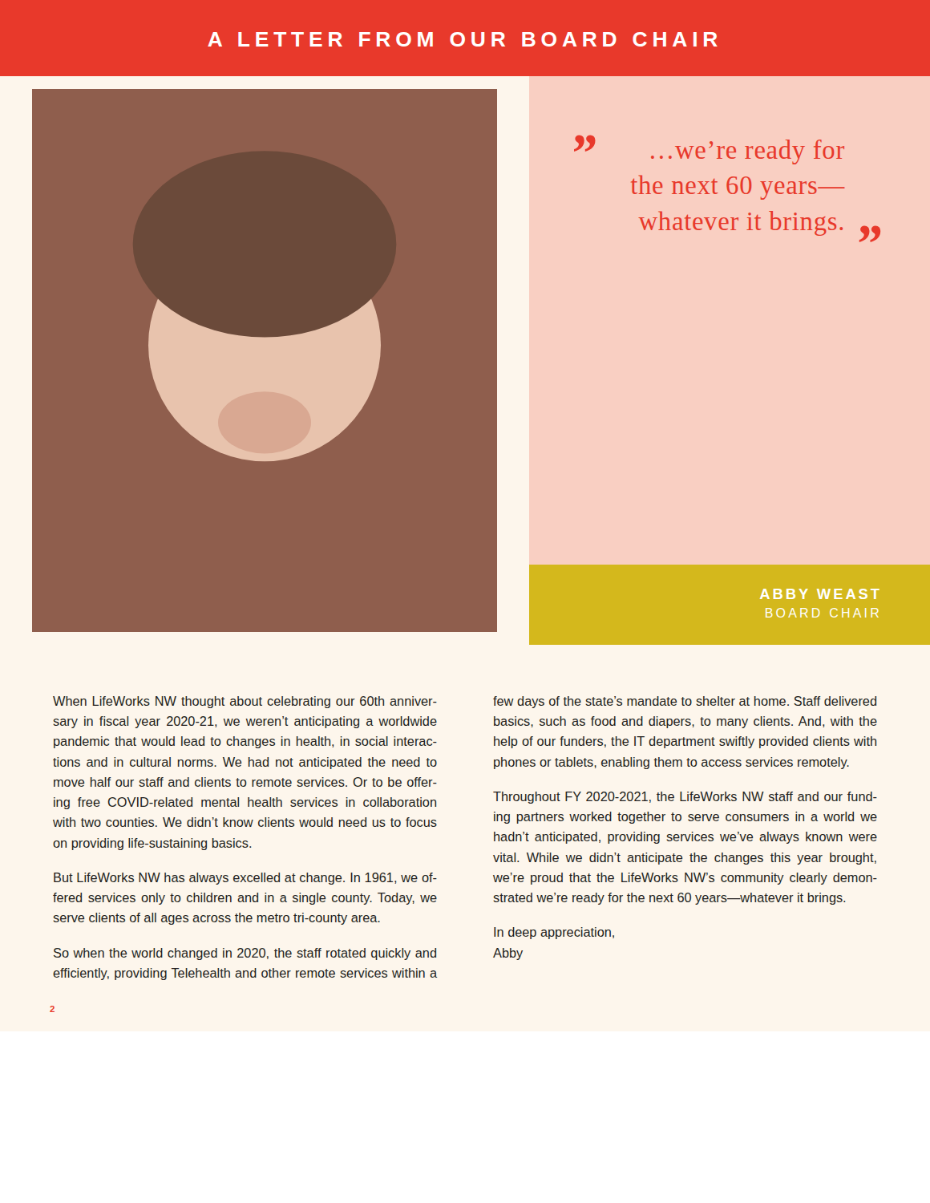A Letter From Our Board Chair
” …we’re ready for the next 60 years—whatever it brings. ”
Abby Weast
Board Chair
When LifeWorks NW thought about celebrating our 60th anniversary in fiscal year 2020-21, we weren’t anticipating a worldwide pandemic that would lead to changes in health, in social interactions and in cultural norms. We had not anticipated the need to move half our staff and clients to remote services. Or to be offering free COVID-related mental health services in collaboration with two counties. We didn’t know clients would need us to focus on providing life-sustaining basics.
But LifeWorks NW has always excelled at change. In 1961, we offered services only to children and in a single county. Today, we serve clients of all ages across the metro tri-county area.
So when the world changed in 2020, the staff rotated quickly and efficiently, providing Telehealth and other remote services within a few days of the state’s mandate to shelter at home. Staff delivered basics, such as food and diapers, to many clients. And, with the help of our funders, the IT department swiftly provided clients with phones or tablets, enabling them to access services remotely.
Throughout FY 2020-2021, the LifeWorks NW staff and our funding partners worked together to serve consumers in a world we hadn’t anticipated, providing services we’ve always known were vital. While we didn’t anticipate the changes this year brought, we’re proud that the LifeWorks NW’s community clearly demonstrated we’re ready for the next 60 years—whatever it brings.
In deep appreciation,
Abby
2